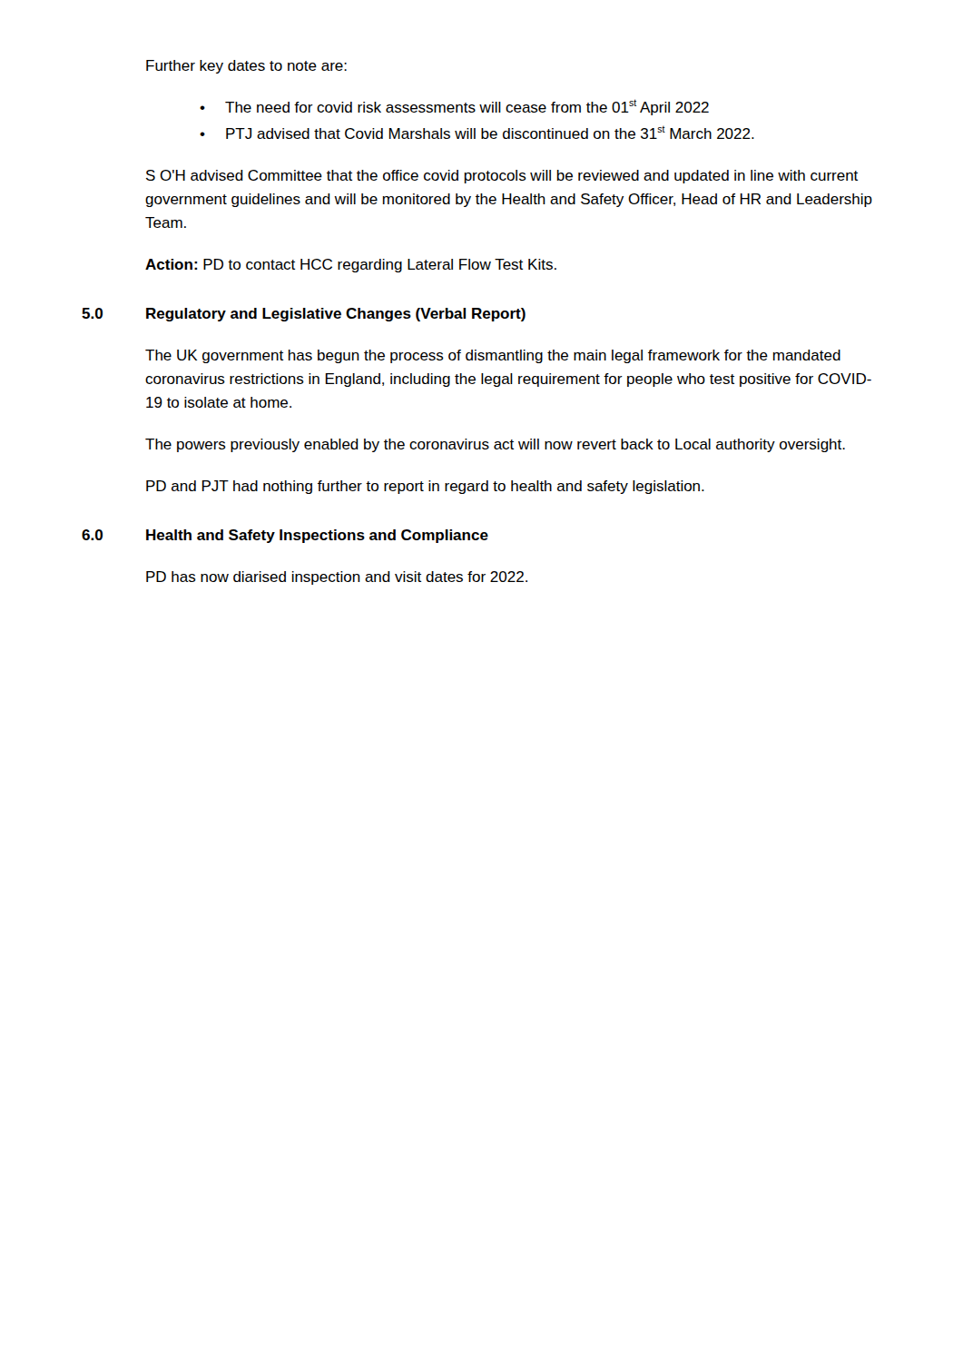Further key dates to note are:
The need for covid risk assessments will cease from the 01st April 2022
PTJ advised that Covid Marshals will be discontinued on the 31st March 2022.
S O'H advised Committee that the office covid protocols will be reviewed and updated in line with current government guidelines and will be monitored by the Health and Safety Officer, Head of HR and Leadership Team.
Action: PD to contact HCC regarding Lateral Flow Test Kits.
5.0
Regulatory and Legislative Changes (Verbal Report)
The UK government has begun the process of dismantling the main legal framework for the mandated coronavirus restrictions in England, including the legal requirement for people who test positive for COVID-19 to isolate at home.
The powers previously enabled by the coronavirus act will now revert back to Local authority oversight.
PD and PJT had nothing further to report in regard to health and safety legislation.
6.0
Health and Safety Inspections and Compliance
PD has now diarised inspection and visit dates for 2022.